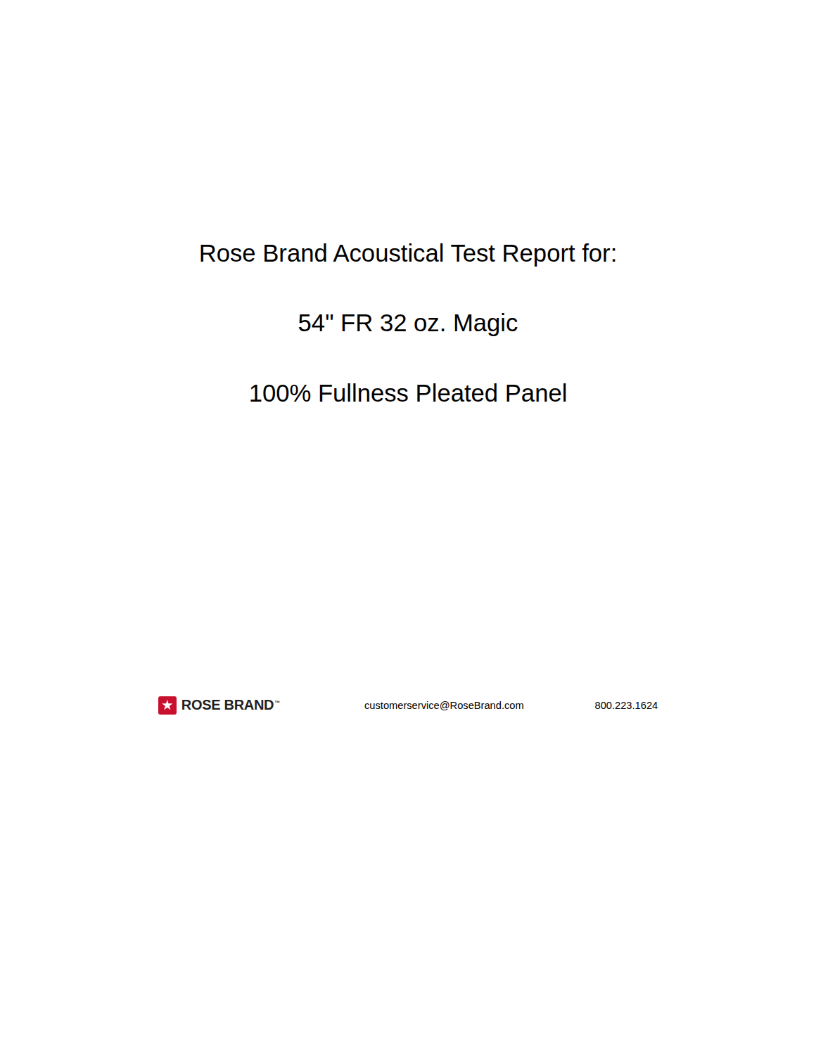Rose Brand Acoustical Test Report for:
54" FR 32 oz. Magic
100% Fullness Pleated Panel
ROSE BRAND™
customerservice@RoseBrand.com
800.223.1624